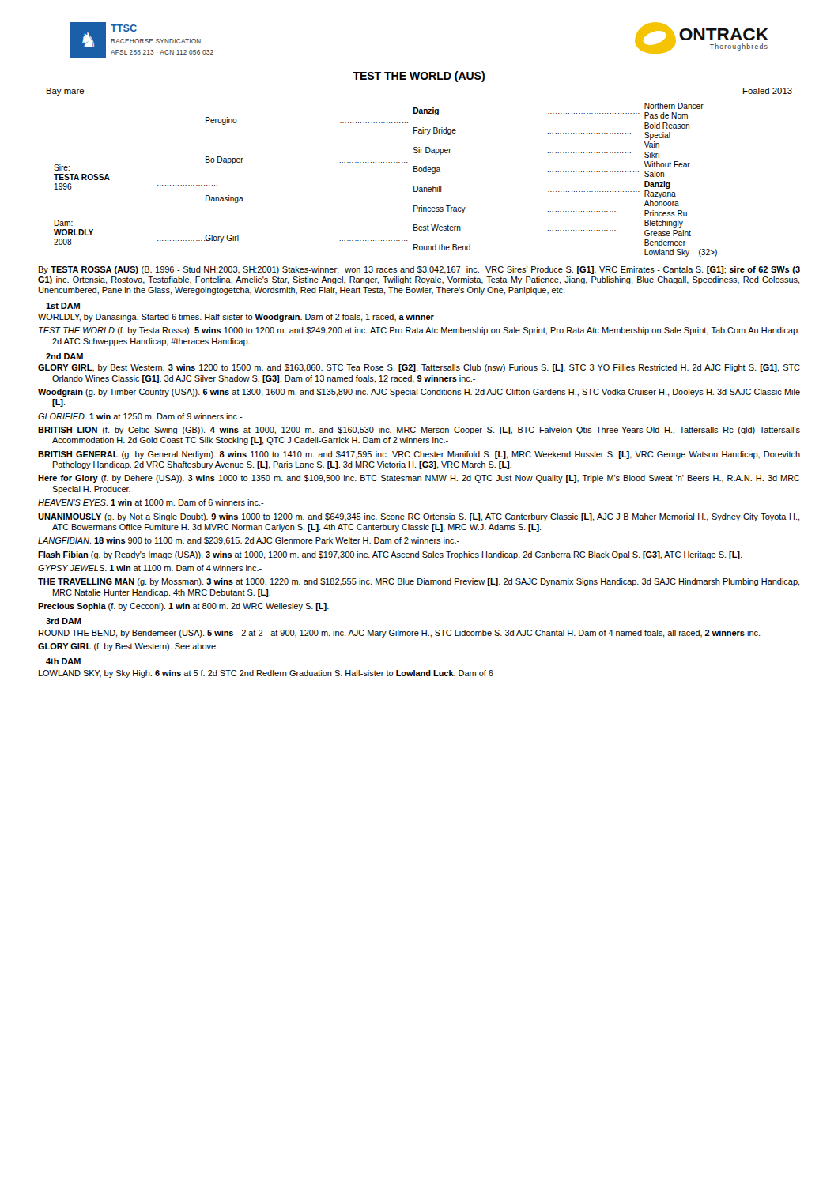♞
TTSC
RACEHORSE SYNDICATION
AFSL 288 213 · ACN 112 056 032
ONTRACKThoroughbreds
TEST THE WORLD (AUS)
Bay mare Foaled 2013
| | | Perugino | ……………………… | Danzig | ……………………………… | Northern Dancer Pas de Nom |
| Fairy Bridge | …………………………… | Bold Reason Special |
| Bo Dapper | ……………………… | Sir Dapper | …………………………… | Vain Sikri |
| Bodega | ……………………………… | Without Fear Salon |
| | | Danasinga | ……………………… | Danehill | ……………………………… | Danzig Razyana |
| Princess Tracy | ……………………… | Ahonoora Princess Ru |
| Glory Girl | ……………………… | Best Western | ……………………… | Bletchingly Grease Paint |
| Round the Bend | …………………… | Bendemeer Lowland Sky (32>) |
Sire:
TESTA ROSSA
1996
……………………
Dam:
WORLDLY
2008
……………………
By TESTA ROSSA (AUS) (B. 1996 - Stud NH:2003, SH:2001) Stakes-winner; won 13 races and $3,042,167 inc. VRC Sires' Produce S. [G1], VRC Emirates - Cantala S. [G1]; sire of 62 SWs (3 G1) inc. Ortensia, Rostova, Testafiable, Fontelina, Amelie's Star, Sistine Angel, Ranger, Twilight Royale, Vormista, Testa My Patience, Jiang, Publishing, Blue Chagall, Speediness, Red Colossus, Unencumbered, Pane in the Glass, Weregoingtogetcha, Wordsmith, Red Flair, Heart Testa, The Bowler, There's Only One, Panipique, etc.
1st DAM
WORLDLY, by Danasinga. Started 6 times. Half-sister to Woodgrain. Dam of 2 foals, 1 raced, a winner-
TEST THE WORLD (f. by Testa Rossa). 5 wins 1000 to 1200 m. and $249,200 at inc. ATC Pro Rata Atc Membership on Sale Sprint, Pro Rata Atc Membership on Sale Sprint, Tab.Com.Au Handicap. 2d ATC Schweppes Handicap, #theraces Handicap.
2nd DAM
GLORY GIRL, by Best Western. 3 wins 1200 to 1500 m. and $163,860. STC Tea Rose S. [G2], Tattersalls Club (nsw) Furious S. [L], STC 3 YO Fillies Restricted H. 2d AJC Flight S. [G1], STC Orlando Wines Classic [G1]. 3d AJC Silver Shadow S. [G3]. Dam of 13 named foals, 12 raced, 9 winners inc.-
Woodgrain (g. by Timber Country (USA)). 6 wins at 1300, 1600 m. and $135,890 inc. AJC Special Conditions H. 2d AJC Clifton Gardens H., STC Vodka Cruiser H., Dooleys H. 3d SAJC Classic Mile [L].
GLORIFIED. 1 win at 1250 m. Dam of 9 winners inc.-
BRITISH LION (f. by Celtic Swing (GB)). 4 wins at 1000, 1200 m. and $160,530 inc. MRC Merson Cooper S. [L], BTC Falvelon Qtis Three-Years-Old H., Tattersalls Rc (qld) Tattersall's Accommodation H. 2d Gold Coast TC Silk Stocking [L], QTC J Cadell-Garrick H. Dam of 2 winners inc.-
BRITISH GENERAL (g. by General Nediym). 8 wins 1100 to 1410 m. and $417,595 inc. VRC Chester Manifold S. [L], MRC Weekend Hussler S. [L], VRC George Watson Handicap, Dorevitch Pathology Handicap. 2d VRC Shaftesbury Avenue S. [L], Paris Lane S. [L]. 3d MRC Victoria H. [G3], VRC March S. [L].
Here for Glory (f. by Dehere (USA)). 3 wins 1000 to 1350 m. and $109,500 inc. BTC Statesman NMW H. 2d QTC Just Now Quality [L], Triple M's Blood Sweat 'n' Beers H., R.A.N. H. 3d MRC Special H. Producer.
HEAVEN'S EYES. 1 win at 1000 m. Dam of 6 winners inc.-
UNANIMOUSLY (g. by Not a Single Doubt). 9 wins 1000 to 1200 m. and $649,345 inc. Scone RC Ortensia S. [L], ATC Canterbury Classic [L], AJC J B Maher Memorial H., Sydney City Toyota H., ATC Bowermans Office Furniture H. 3d MVRC Norman Carlyon S. [L]. 4th ATC Canterbury Classic [L], MRC W.J. Adams S. [L].
LANGFIBIAN. 18 wins 900 to 1100 m. and $239,615. 2d AJC Glenmore Park Welter H. Dam of 2 winners inc.-
Flash Fibian (g. by Ready's Image (USA)). 3 wins at 1000, 1200 m. and $197,300 inc. ATC Ascend Sales Trophies Handicap. 2d Canberra RC Black Opal S. [G3], ATC Heritage S. [L].
GYPSY JEWELS. 1 win at 1100 m. Dam of 4 winners inc.-
THE TRAVELLING MAN (g. by Mossman). 3 wins at 1000, 1220 m. and $182,555 inc. MRC Blue Diamond Preview [L]. 2d SAJC Dynamix Signs Handicap. 3d SAJC Hindmarsh Plumbing Handicap, MRC Natalie Hunter Handicap. 4th MRC Debutant S. [L].
Precious Sophia (f. by Cecconi). 1 win at 800 m. 2d WRC Wellesley S. [L].
3rd DAM
ROUND THE BEND, by Bendemeer (USA). 5 wins - 2 at 2 - at 900, 1200 m. inc. AJC Mary Gilmore H., STC Lidcombe S. 3d AJC Chantal H. Dam of 4 named foals, all raced, 2 winners inc.-
GLORY GIRL (f. by Best Western). See above.
4th DAM
LOWLAND SKY, by Sky High. 6 wins at 5 f. 2d STC 2nd Redfern Graduation S. Half-sister to Lowland Luck. Dam of 6